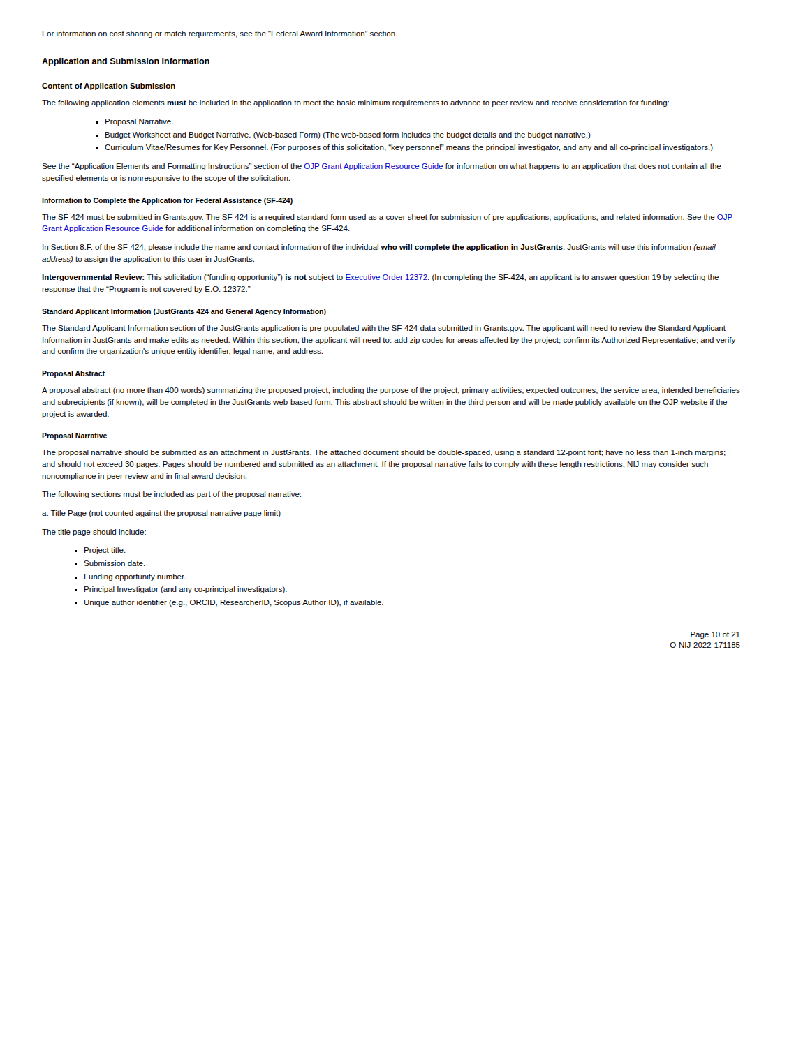For information on cost sharing or match requirements, see the “Federal Award Information” section.
Application and Submission Information
Content of Application Submission
The following application elements must be included in the application to meet the basic minimum requirements to advance to peer review and receive consideration for funding:
Proposal Narrative.
Budget Worksheet and Budget Narrative. (Web-based Form) (The web-based form includes the budget details and the budget narrative.)
Curriculum Vitae/Resumes for Key Personnel. (For purposes of this solicitation, “key personnel” means the principal investigator, and any and all co-principal investigators.)
See the “Application Elements and Formatting Instructions” section of the OJP Grant Application Resource Guide for information on what happens to an application that does not contain all the specified elements or is nonresponsive to the scope of the solicitation.
Information to Complete the Application for Federal Assistance (SF-424)
The SF-424 must be submitted in Grants.gov. The SF-424 is a required standard form used as a cover sheet for submission of pre-applications, applications, and related information. See the OJP Grant Application Resource Guide for additional information on completing the SF-424.
In Section 8.F. of the SF-424, please include the name and contact information of the individual who will complete the application in JustGrants. JustGrants will use this information (email address) to assign the application to this user in JustGrants.
Intergovernmental Review: This solicitation (“funding opportunity”) is not subject to Executive Order 12372. (In completing the SF-424, an applicant is to answer question 19 by selecting the response that the “Program is not covered by E.O. 12372.”
Standard Applicant Information (JustGrants 424 and General Agency Information)
The Standard Applicant Information section of the JustGrants application is pre-populated with the SF-424 data submitted in Grants.gov. The applicant will need to review the Standard Applicant Information in JustGrants and make edits as needed. Within this section, the applicant will need to: add zip codes for areas affected by the project; confirm its Authorized Representative; and verify and confirm the organization's unique entity identifier, legal name, and address.
Proposal Abstract
A proposal abstract (no more than 400 words) summarizing the proposed project, including the purpose of the project, primary activities, expected outcomes, the service area, intended beneficiaries and subrecipients (if known), will be completed in the JustGrants web-based form. This abstract should be written in the third person and will be made publicly available on the OJP website if the project is awarded.
Proposal Narrative
The proposal narrative should be submitted as an attachment in JustGrants. The attached document should be double-spaced, using a standard 12-point font; have no less than 1-inch margins; and should not exceed 30 pages. Pages should be numbered and submitted as an attachment. If the proposal narrative fails to comply with these length restrictions, NIJ may consider such noncompliance in peer review and in final award decision.
The following sections must be included as part of the proposal narrative:
a. Title Page (not counted against the proposal narrative page limit)
The title page should include:
Project title.
Submission date.
Funding opportunity number.
Principal Investigator (and any co-principal investigators).
Unique author identifier (e.g., ORCID, ResearcherID, Scopus Author ID), if available.
Page 10 of 21
O-NIJ-2022-171185